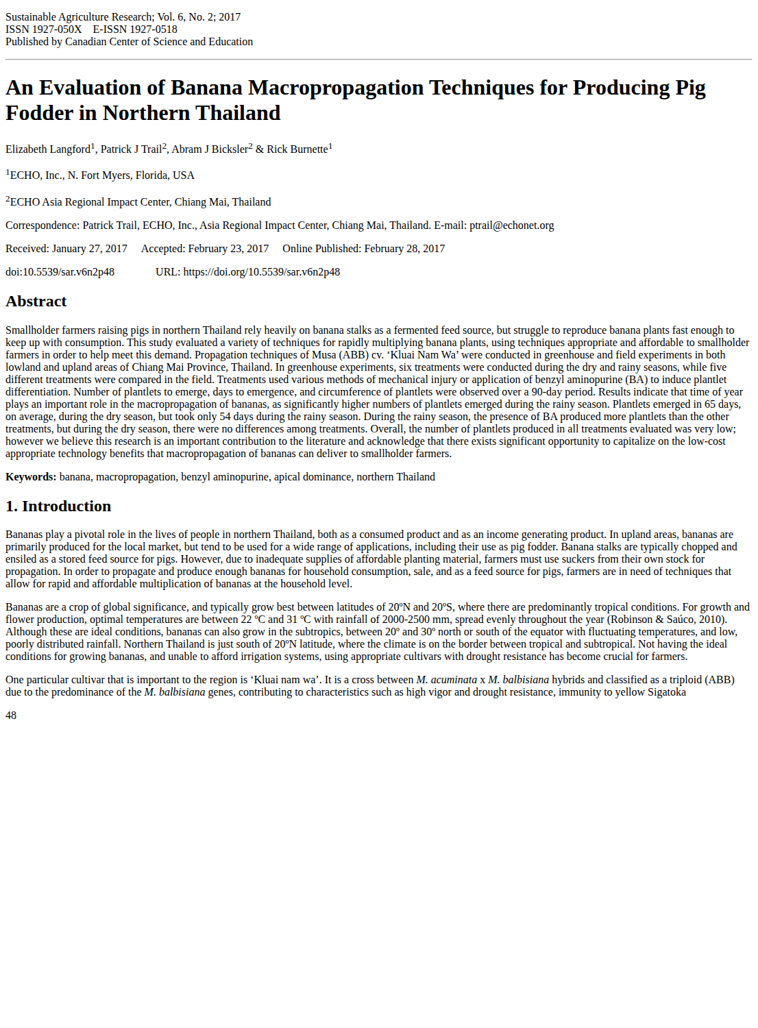Sustainable Agriculture Research; Vol. 6, No. 2; 2017
ISSN 1927-050X E-ISSN 1927-0518
Published by Canadian Center of Science and Education
An Evaluation of Banana Macropropagation Techniques for Producing Pig Fodder in Northern Thailand
Elizabeth Langford1, Patrick J Trail2, Abram J Bicksler2 & Rick Burnette1
1ECHO, Inc., N. Fort Myers, Florida, USA
2ECHO Asia Regional Impact Center, Chiang Mai, Thailand
Correspondence: Patrick Trail, ECHO, Inc., Asia Regional Impact Center, Chiang Mai, Thailand. E-mail: ptrail@echonet.org
Received: January 27, 2017 Accepted: February 23, 2017 Online Published: February 28, 2017
doi:10.5539/sar.v6n2p48 URL: https://doi.org/10.5539/sar.v6n2p48
Abstract
Smallholder farmers raising pigs in northern Thailand rely heavily on banana stalks as a fermented feed source, but struggle to reproduce banana plants fast enough to keep up with consumption. This study evaluated a variety of techniques for rapidly multiplying banana plants, using techniques appropriate and affordable to smallholder farmers in order to help meet this demand. Propagation techniques of Musa (ABB) cv. ‘Kluai Nam Wa’ were conducted in greenhouse and field experiments in both lowland and upland areas of Chiang Mai Province, Thailand. In greenhouse experiments, six treatments were conducted during the dry and rainy seasons, while five different treatments were compared in the field. Treatments used various methods of mechanical injury or application of benzyl aminopurine (BA) to induce plantlet differentiation. Number of plantlets to emerge, days to emergence, and circumference of plantlets were observed over a 90-day period. Results indicate that time of year plays an important role in the macropropagation of bananas, as significantly higher numbers of plantlets emerged during the rainy season. Plantlets emerged in 65 days, on average, during the dry season, but took only 54 days during the rainy season. During the rainy season, the presence of BA produced more plantlets than the other treatments, but during the dry season, there were no differences among treatments. Overall, the number of plantlets produced in all treatments evaluated was very low; however we believe this research is an important contribution to the literature and acknowledge that there exists significant opportunity to capitalize on the low-cost appropriate technology benefits that macropropagation of bananas can deliver to smallholder farmers.
Keywords: banana, macropropagation, benzyl aminopurine, apical dominance, northern Thailand
1. Introduction
Bananas play a pivotal role in the lives of people in northern Thailand, both as a consumed product and as an income generating product. In upland areas, bananas are primarily produced for the local market, but tend to be used for a wide range of applications, including their use as pig fodder. Banana stalks are typically chopped and ensiled as a stored feed source for pigs. However, due to inadequate supplies of affordable planting material, farmers must use suckers from their own stock for propagation. In order to propagate and produce enough bananas for household consumption, sale, and as a feed source for pigs, farmers are in need of techniques that allow for rapid and affordable multiplication of bananas at the household level.
Bananas are a crop of global significance, and typically grow best between latitudes of 20ºN and 20ºS, where there are predominantly tropical conditions. For growth and flower production, optimal temperatures are between 22 ºC and 31 ºC with rainfall of 2000-2500 mm, spread evenly throughout the year (Robinson & Saúco, 2010). Although these are ideal conditions, bananas can also grow in the subtropics, between 20º and 30º north or south of the equator with fluctuating temperatures, and low, poorly distributed rainfall. Northern Thailand is just south of 20ºN latitude, where the climate is on the border between tropical and subtropical. Not having the ideal conditions for growing bananas, and unable to afford irrigation systems, using appropriate cultivars with drought resistance has become crucial for farmers.
One particular cultivar that is important to the region is ‘Kluai nam wa’. It is a cross between M. acuminata x M. balbisiana hybrids and classified as a triploid (ABB) due to the predominance of the M. balbisiana genes, contributing to characteristics such as high vigor and drought resistance, immunity to yellow Sigatoka
48